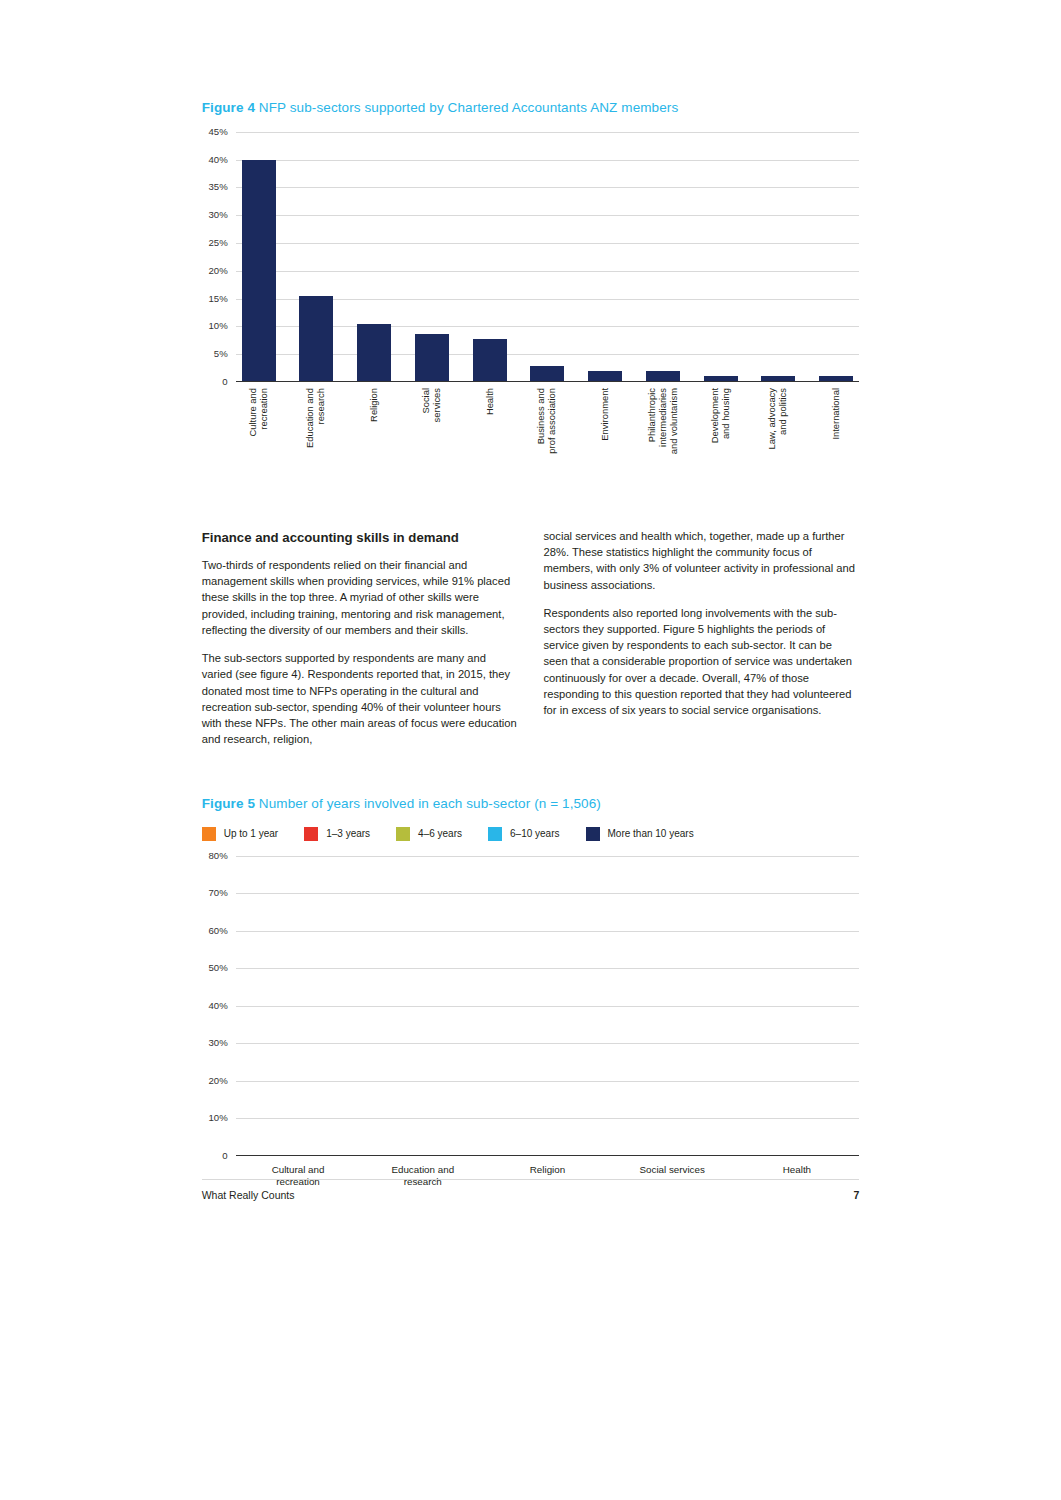Figure 4 NFP sub-sectors supported by Chartered Accountants ANZ members
45% 40% 35% 30% 25% 20% 15% 10% 5% 0
Culture and
recreation
Education and
research
Religion
Social
services
Health
Business and
prof association
Environment
Philanthropic
intermediaries
and voluntarism
Development
and housing
Law, advocacy
and politics
International
Finance and accounting skills in demand
Two-thirds of respondents relied on their financial and management skills when providing services, while 91% placed these skills in the top three. A myriad of other skills were provided, including training, mentoring and risk management, reflecting the diversity of our members and their skills.
The sub-sectors supported by respondents are many and varied (see figure 4). Respondents reported that, in 2015, they donated most time to NFPs operating in the cultural and recreation sub-sector, spending 40% of their volunteer hours with these NFPs. The other main areas of focus were education and research, religion,
social services and health which, together, made up a further 28%. These statistics highlight the community focus of members, with only 3% of volunteer activity in professional and business associations.
Respondents also reported long involvements with the sub-sectors they supported. Figure 5 highlights the periods of service given by respondents to each sub-sector. It can be seen that a considerable proportion of service was undertaken continuously for over a decade. Overall, 47% of those responding to this question reported that they had volunteered for in excess of six years to social service organisations.
Figure 5 Number of years involved in each sub-sector (n = 1,506)
Up to 1 year
1–3 years
4–6 years
6–10 years
More than 10 years
80% 70% 60% 50% 40% 30% 20% 10% 0
Cultural and
recreation
Education and
research
Religion
Social services
Health
What Really Counts
7